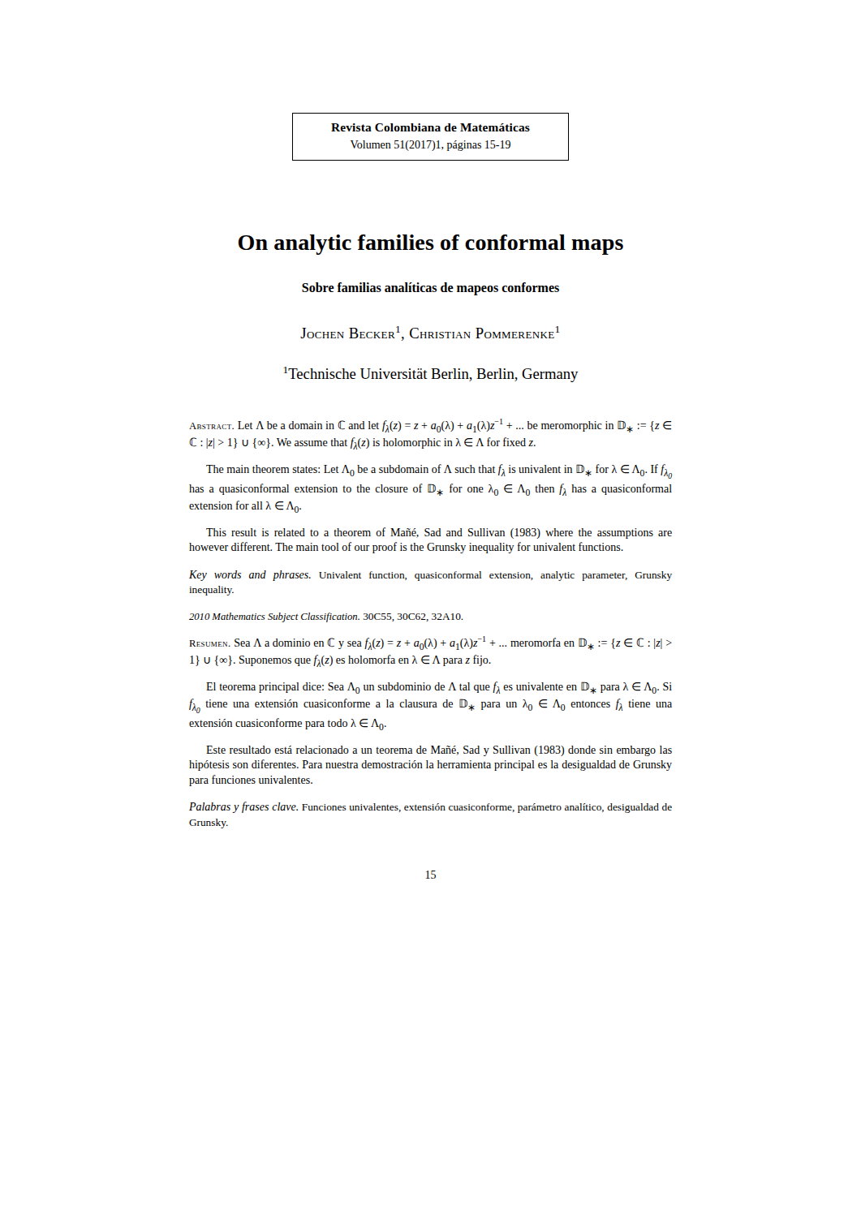Revista Colombiana de Matemáticas
Volumen 51(2017)1, páginas 15-19
On analytic families of conformal maps
Sobre familias analíticas de mapeos conformes
Jochen Becker1, Christian Pommerenke1
1Technische Universität Berlin, Berlin, Germany
Abstract. Let Λ be a domain in ℂ and let fλ(z) = z + a0(λ) + a1(λ)z−1 + ... be meromorphic in 𝔻∗ := {z ∈ ℂ : |z| > 1} ∪ {∞}. We assume that fλ(z) is holomorphic in λ ∈ Λ for fixed z.
The main theorem states: Let Λ0 be a subdomain of Λ such that fλ is univalent in 𝔻∗ for λ ∈ Λ0. If fλ0 has a quasiconformal extension to the closure of 𝔻∗ for one λ0 ∈ Λ0 then fλ has a quasiconformal extension for all λ ∈ Λ0.
This result is related to a theorem of Mañé, Sad and Sullivan (1983) where the assumptions are however different. The main tool of our proof is the Grunsky inequality for univalent functions.
Key words and phrases. Univalent function, quasiconformal extension, analytic parameter, Grunsky inequality.
2010 Mathematics Subject Classification. 30C55, 30C62, 32A10.
Resumen. Sea Λ a dominio en ℂ y sea fλ(z) = z + a0(λ) + a1(λ)z−1 + ... meromorfa en 𝔻∗ := {z ∈ ℂ : |z| > 1} ∪ {∞}. Suponemos que fλ(z) es holomorfa en λ ∈ Λ para z fijo.
El teorema principal dice: Sea Λ0 un subdominio de Λ tal que fλ es univalente en 𝔻∗ para λ ∈ Λ0. Si fλ0 tiene una extensión cuasiconforme a la clausura de 𝔻∗ para un λ0 ∈ Λ0 entonces fλ tiene una extensión cuasiconforme para todo λ ∈ Λ0.
Este resultado está relacionado a un teorema de Mañé, Sad y Sullivan (1983) donde sin embargo las hipótesis son diferentes. Para nuestra demostración la herramienta principal es la desigualdad de Grunsky para funciones univalentes.
Palabras y frases clave. Funciones univalentes, extensión cuasiconforme, parámetro analítico, desigualdad de Grunsky.
15